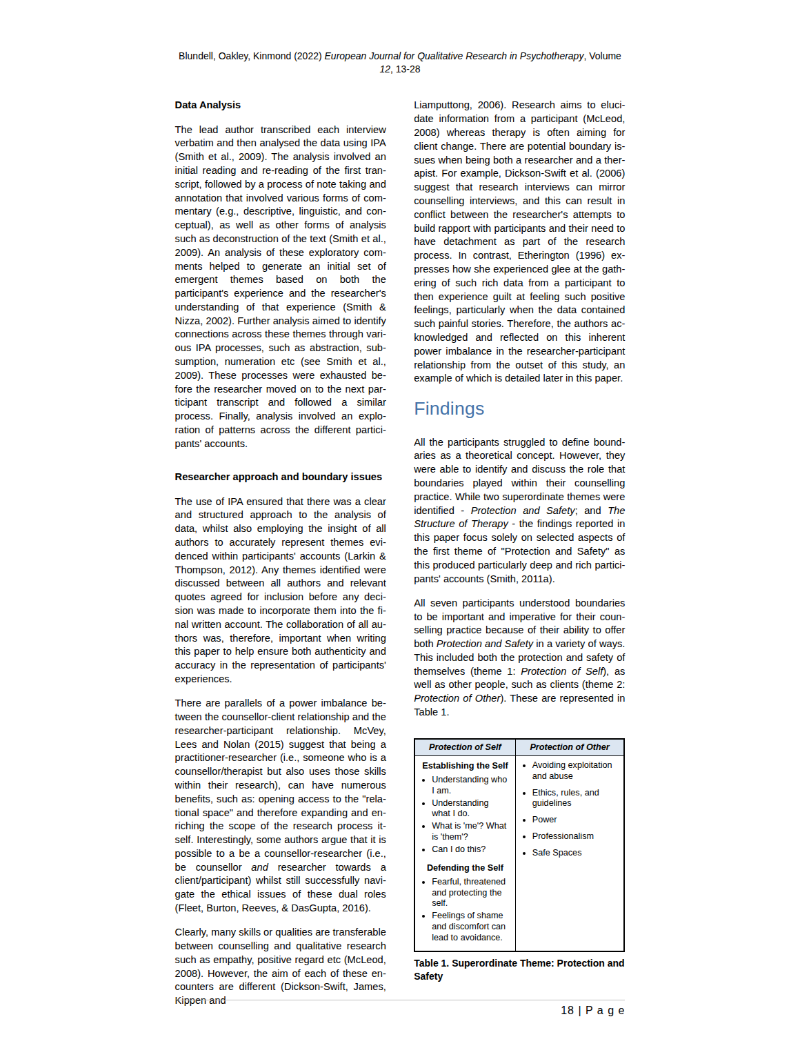Blundell, Oakley, Kinmond (2022) European Journal for Qualitative Research in Psychotherapy, Volume 12, 13-28
Data Analysis
The lead author transcribed each interview verbatim and then analysed the data using IPA (Smith et al., 2009). The analysis involved an initial reading and re-reading of the first transcript, followed by a process of note taking and annotation that involved various forms of commentary (e.g., descriptive, linguistic, and conceptual), as well as other forms of analysis such as deconstruction of the text (Smith et al., 2009). An analysis of these exploratory comments helped to generate an initial set of emergent themes based on both the participant's experience and the researcher's understanding of that experience (Smith & Nizza, 2002). Further analysis aimed to identify connections across these themes through various IPA processes, such as abstraction, subsumption, numeration etc (see Smith et al., 2009). These processes were exhausted before the researcher moved on to the next participant transcript and followed a similar process. Finally, analysis involved an exploration of patterns across the different participants' accounts.
Researcher approach and boundary issues
The use of IPA ensured that there was a clear and structured approach to the analysis of data, whilst also employing the insight of all authors to accurately represent themes evidenced within participants' accounts (Larkin & Thompson, 2012). Any themes identified were discussed between all authors and relevant quotes agreed for inclusion before any decision was made to incorporate them into the final written account. The collaboration of all authors was, therefore, important when writing this paper to help ensure both authenticity and accuracy in the representation of participants' experiences.
There are parallels of a power imbalance between the counsellor-client relationship and the researcher-participant relationship. McVey, Lees and Nolan (2015) suggest that being a practitioner-researcher (i.e., someone who is a counsellor/therapist but also uses those skills within their research), can have numerous benefits, such as: opening access to the "relational space" and therefore expanding and enriching the scope of the research process itself. Interestingly, some authors argue that it is possible to a be a counsellor-researcher (i.e., be counsellor and researcher towards a client/participant) whilst still successfully navigate the ethical issues of these dual roles (Fleet, Burton, Reeves, & DasGupta, 2016).
Clearly, many skills or qualities are transferable between counselling and qualitative research such as empathy, positive regard etc (McLeod, 2008). However, the aim of each of these encounters are different (Dickson-Swift, James, Kippen and
Liamputtong, 2006). Research aims to elucidate information from a participant (McLeod, 2008) whereas therapy is often aiming for client change. There are potential boundary issues when being both a researcher and a therapist. For example, Dickson-Swift et al. (2006) suggest that research interviews can mirror counselling interviews, and this can result in conflict between the researcher's attempts to build rapport with participants and their need to have detachment as part of the research process. In contrast, Etherington (1996) expresses how she experienced glee at the gathering of such rich data from a participant to then experience guilt at feeling such positive feelings, particularly when the data contained such painful stories. Therefore, the authors acknowledged and reflected on this inherent power imbalance in the researcher-participant relationship from the outset of this study, an example of which is detailed later in this paper.
Findings
All the participants struggled to define boundaries as a theoretical concept. However, they were able to identify and discuss the role that boundaries played within their counselling practice. While two superordinate themes were identified - Protection and Safety; and The Structure of Therapy - the findings reported in this paper focus solely on selected aspects of the first theme of "Protection and Safety" as this produced particularly deep and rich participants' accounts (Smith, 2011a).
All seven participants understood boundaries to be important and imperative for their counselling practice because of their ability to offer both Protection and Safety in a variety of ways. This included both the protection and safety of themselves (theme 1: Protection of Self), as well as other people, such as clients (theme 2: Protection of Other). These are represented in Table 1.
| Protection of Self | Protection of Other |
| --- | --- |
| Establishing the Self Understanding who I am. Understanding what I do. What is 'me'? What is 'them'? Can I do this? Defending the Self Fearful, threatened and protecting the self. Feelings of shame and discomfort can lead to avoidance. | Avoiding exploitation and abuse Ethics, rules, and guidelines Power Professionalism Safe Spaces |
Table 1. Superordinate Theme: Protection and Safety
18 | P a g e